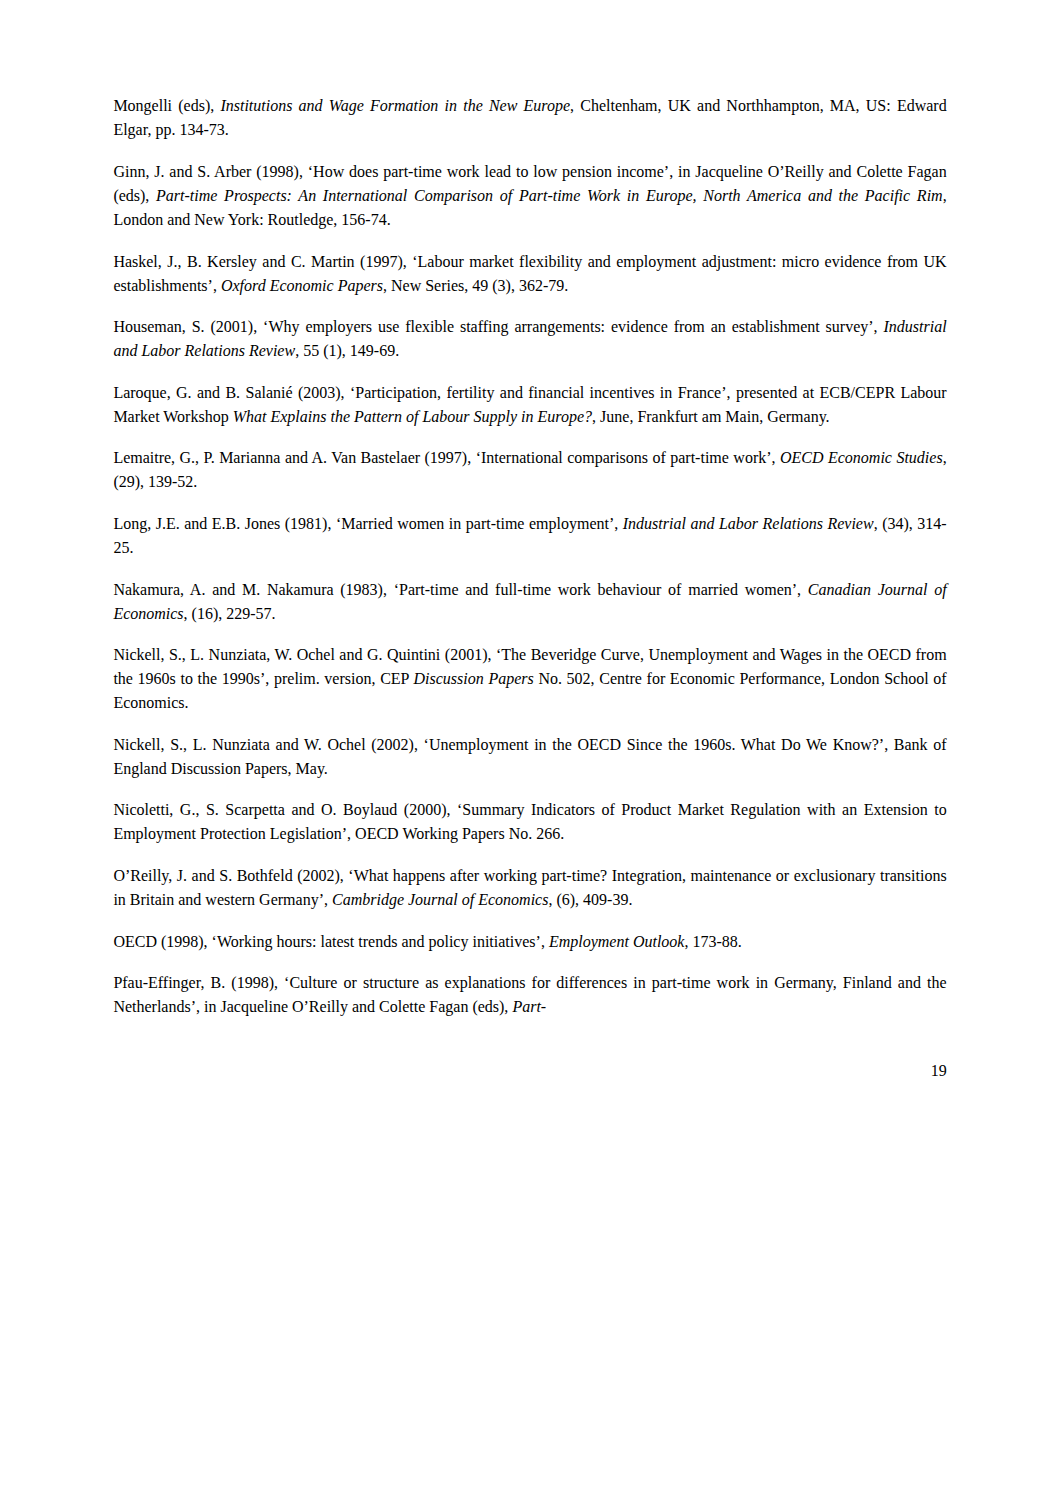Mongelli (eds), Institutions and Wage Formation in the New Europe, Cheltenham, UK and Northhampton, MA, US: Edward Elgar, pp. 134-73.
Ginn, J. and S. Arber (1998), ‘How does part-time work lead to low pension income’, in Jacqueline O’Reilly and Colette Fagan (eds), Part-time Prospects: An International Comparison of Part-time Work in Europe, North America and the Pacific Rim, London and New York: Routledge, 156-74.
Haskel, J., B. Kersley and C. Martin (1997), ‘Labour market flexibility and employment adjustment: micro evidence from UK establishments’, Oxford Economic Papers, New Series, 49 (3), 362-79.
Houseman, S. (2001), ‘Why employers use flexible staffing arrangements: evidence from an establishment survey’, Industrial and Labor Relations Review, 55 (1), 149-69.
Laroque, G. and B. Salanié (2003), ‘Participation, fertility and financial incentives in France’, presented at ECB/CEPR Labour Market Workshop What Explains the Pattern of Labour Supply in Europe?, June, Frankfurt am Main, Germany.
Lemaitre, G., P. Marianna and A. Van Bastelaer (1997), ‘International comparisons of part-time work’, OECD Economic Studies, (29), 139-52.
Long, J.E. and E.B. Jones (1981), ‘Married women in part-time employment’, Industrial and Labor Relations Review, (34), 314-25.
Nakamura, A. and M. Nakamura (1983), ‘Part-time and full-time work behaviour of married women’, Canadian Journal of Economics, (16), 229-57.
Nickell, S., L. Nunziata, W. Ochel and G. Quintini (2001), ‘The Beveridge Curve, Unemployment and Wages in the OECD from the 1960s to the 1990s’, prelim. version, CEP Discussion Papers No. 502, Centre for Economic Performance, London School of Economics.
Nickell, S., L. Nunziata and W. Ochel (2002), ‘Unemployment in the OECD Since the 1960s. What Do We Know?’, Bank of England Discussion Papers, May.
Nicoletti, G., S. Scarpetta and O. Boylaud (2000), ‘Summary Indicators of Product Market Regulation with an Extension to Employment Protection Legislation’, OECD Working Papers No. 266.
O’Reilly, J. and S. Bothfeld (2002), ‘What happens after working part-time? Integration, maintenance or exclusionary transitions in Britain and western Germany’, Cambridge Journal of Economics, (6), 409-39.
OECD (1998), ‘Working hours: latest trends and policy initiatives’, Employment Outlook, 173-88.
Pfau-Effinger, B. (1998), ‘Culture or structure as explanations for differences in part-time work in Germany, Finland and the Netherlands’, in Jacqueline O’Reilly and Colette Fagan (eds), Part-
19